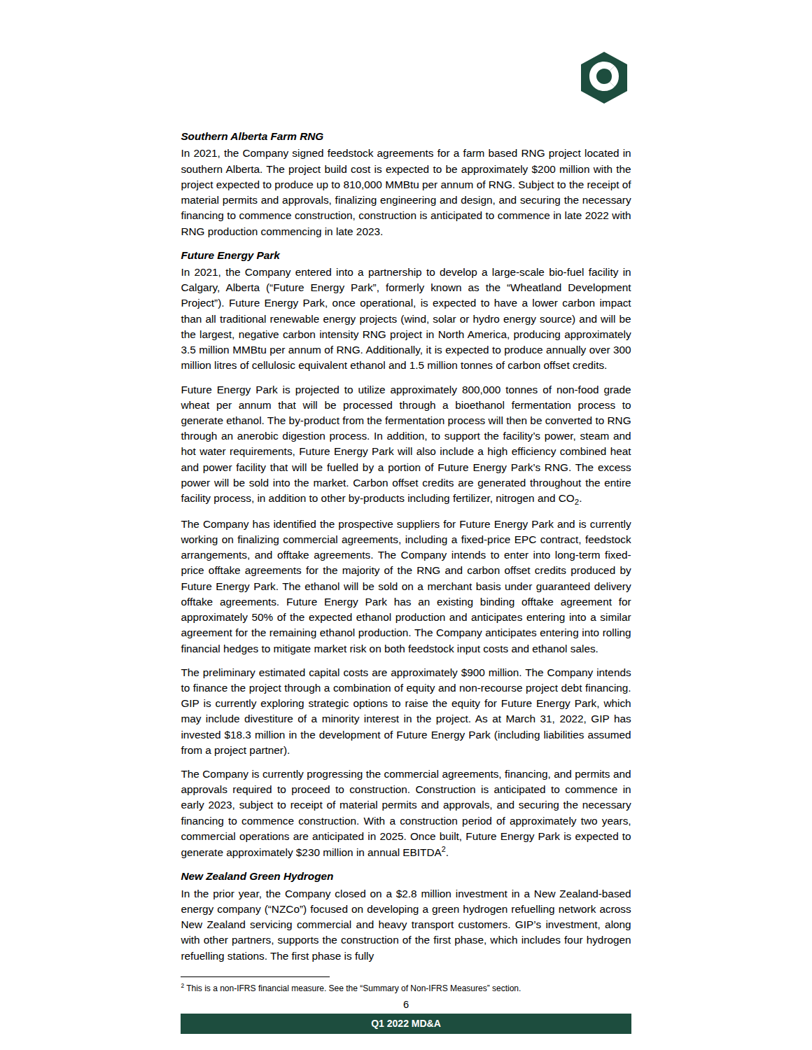Southern Alberta Farm RNG
In 2021, the Company signed feedstock agreements for a farm based RNG project located in southern Alberta. The project build cost is expected to be approximately $200 million with the project expected to produce up to 810,000 MMBtu per annum of RNG. Subject to the receipt of material permits and approvals, finalizing engineering and design, and securing the necessary financing to commence construction, construction is anticipated to commence in late 2022 with RNG production commencing in late 2023.
Future Energy Park
In 2021, the Company entered into a partnership to develop a large-scale bio-fuel facility in Calgary, Alberta (“Future Energy Park”, formerly known as the “Wheatland Development Project”). Future Energy Park, once operational, is expected to have a lower carbon impact than all traditional renewable energy projects (wind, solar or hydro energy source) and will be the largest, negative carbon intensity RNG project in North America, producing approximately 3.5 million MMBtu per annum of RNG. Additionally, it is expected to produce annually over 300 million litres of cellulosic equivalent ethanol and 1.5 million tonnes of carbon offset credits.
Future Energy Park is projected to utilize approximately 800,000 tonnes of non-food grade wheat per annum that will be processed through a bioethanol fermentation process to generate ethanol. The by-product from the fermentation process will then be converted to RNG through an anerobic digestion process. In addition, to support the facility’s power, steam and hot water requirements, Future Energy Park will also include a high efficiency combined heat and power facility that will be fuelled by a portion of Future Energy Park’s RNG. The excess power will be sold into the market. Carbon offset credits are generated throughout the entire facility process, in addition to other by-products including fertilizer, nitrogen and CO2.
The Company has identified the prospective suppliers for Future Energy Park and is currently working on finalizing commercial agreements, including a fixed-price EPC contract, feedstock arrangements, and offtake agreements. The Company intends to enter into long-term fixed-price offtake agreements for the majority of the RNG and carbon offset credits produced by Future Energy Park. The ethanol will be sold on a merchant basis under guaranteed delivery offtake agreements. Future Energy Park has an existing binding offtake agreement for approximately 50% of the expected ethanol production and anticipates entering into a similar agreement for the remaining ethanol production. The Company anticipates entering into rolling financial hedges to mitigate market risk on both feedstock input costs and ethanol sales.
The preliminary estimated capital costs are approximately $900 million. The Company intends to finance the project through a combination of equity and non-recourse project debt financing. GIP is currently exploring strategic options to raise the equity for Future Energy Park, which may include divestiture of a minority interest in the project. As at March 31, 2022, GIP has invested $18.3 million in the development of Future Energy Park (including liabilities assumed from a project partner).
The Company is currently progressing the commercial agreements, financing, and permits and approvals required to proceed to construction. Construction is anticipated to commence in early 2023, subject to receipt of material permits and approvals, and securing the necessary financing to commence construction. With a construction period of approximately two years, commercial operations are anticipated in 2025. Once built, Future Energy Park is expected to generate approximately $230 million in annual EBITDA2.
New Zealand Green Hydrogen
In the prior year, the Company closed on a $2.8 million investment in a New Zealand-based energy company (“NZCo”) focused on developing a green hydrogen refuelling network across New Zealand servicing commercial and heavy transport customers. GIP’s investment, along with other partners, supports the construction of the first phase, which includes four hydrogen refuelling stations. The first phase is fully
2 This is a non-IFRS financial measure. See the “Summary of Non-IFRS Measures” section.
6
Q1 2022 MD&A